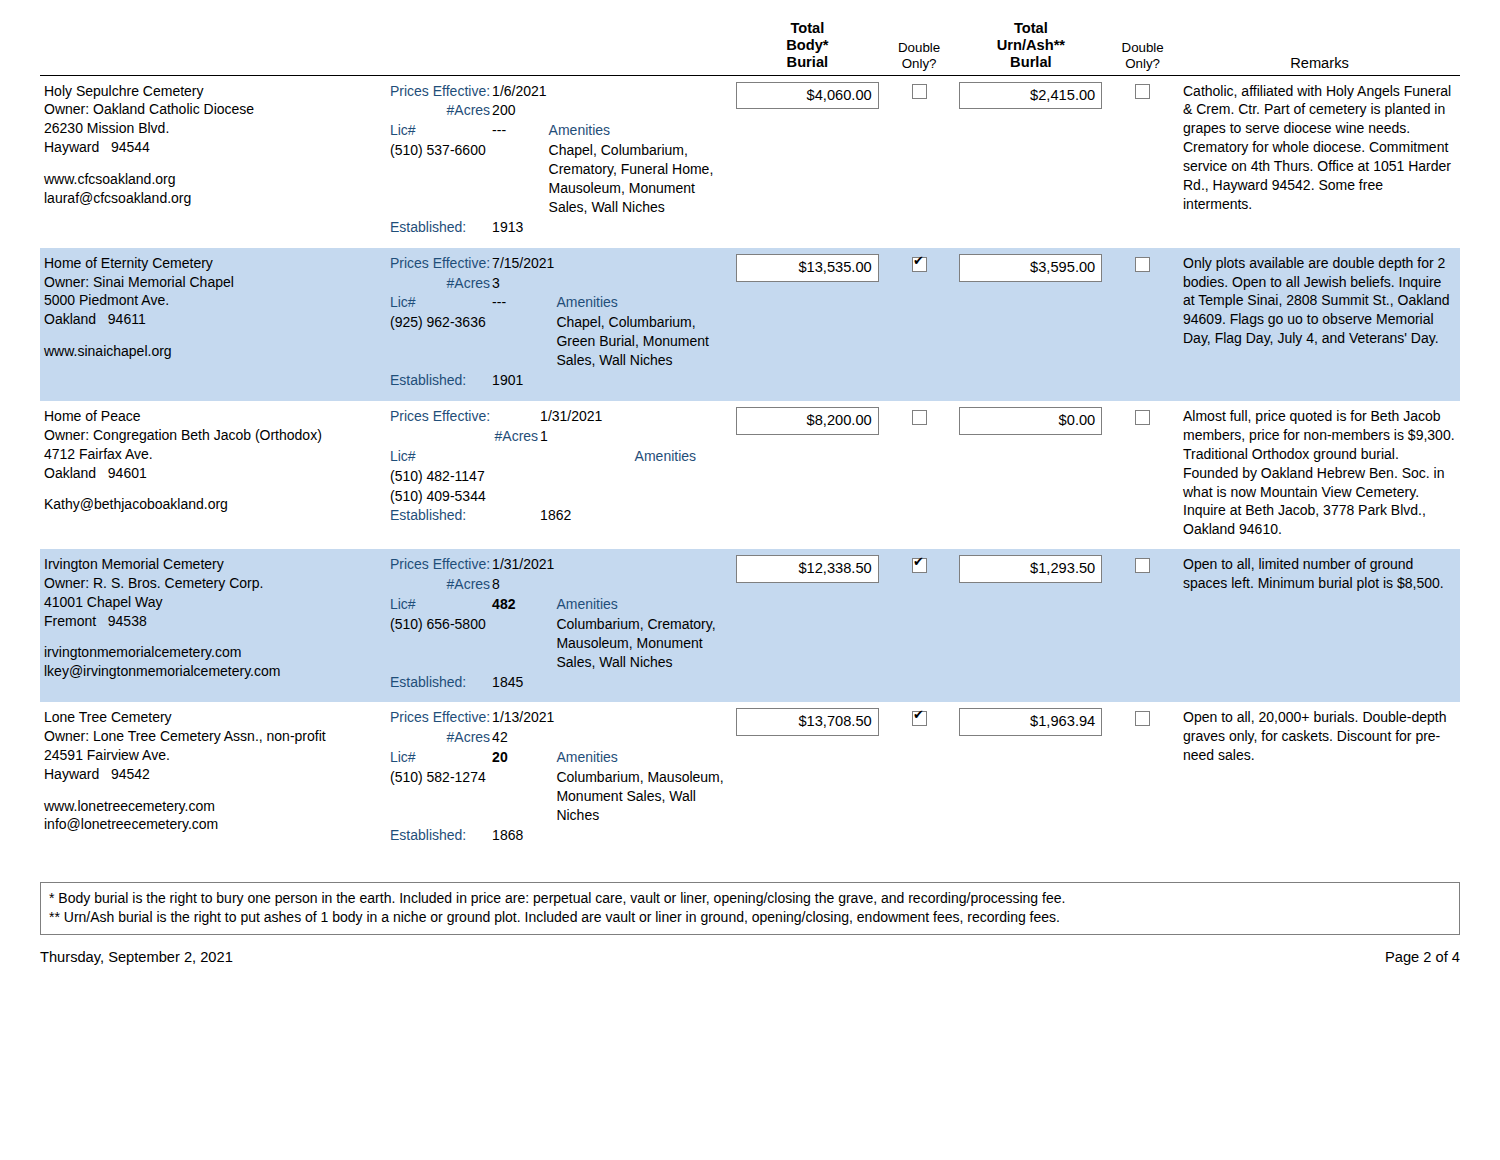| | | Total Body* Burial | Double Only? | Total Urn/Ash** Burlal | Double Only? | Remarks |
| --- | --- | --- | --- | --- | --- | --- |
| Holy Sepulchre Cemetery Owner: Oakland Catholic Diocese 26230 Mission Blvd. Hayward 94544 www.cfcsoakland.org lauraf@cfcsoakland.org | / Prices Effective: / 1/6/2021 / / / #Acres / 200 / / / Lic# / --- / Amenities / / (510) 537-6600 / Chapel, Columbarium, Crematory, Funeral Home, Mausoleum, Monument Sales, Wall Niches / / Established: / 1913 / / | $4,060.00 | | $2,415.00 | | Catholic, affiliated with Holy Angels Funeral & Crem. Ctr. Part of cemetery is planted in grapes to serve diocese wine needs. Crematory for whole diocese. Commitment service on 4th Thurs. Office at 1051 Harder Rd., Hayward 94542. Some free interments. |
| Home of Eternity Cemetery Owner: Sinai Memorial Chapel 5000 Piedmont Ave. Oakland 94611 www.sinaichapel.org | / Prices Effective: / 7/15/2021 / / / #Acres / 3 / / / Lic# / --- / Amenities / / (925) 962-3636 / Chapel, Columbarium, Green Burial, Monument Sales, Wall Niches / / Established: / 1901 / / | $13,535.00 | | $3,595.00 | | Only plots available are double depth for 2 bodies. Open to all Jewish beliefs. Inquire at Temple Sinai, 2808 Summit St., Oakland 94609. Flags go uo to observe Memorial Day, Flag Day, July 4, and Veterans' Day. |
| Home of Peace Owner: Congregation Beth Jacob (Orthodox) 4712 Fairfax Ave. Oakland 94601 Kathy@bethjacoboakland.org | / Prices Effective: / 1/31/2021 / / / #Acres / 1 / / / Lic# / / Amenities / / (510) 482-1147 / / / (510) 409-5344 / / / Established: / 1862 / / | $8,200.00 | | $0.00 | | Almost full, price quoted is for Beth Jacob members, price for non-members is $9,300. Traditional Orthodox ground burial. Founded by Oakland Hebrew Ben. Soc. in what is now Mountain View Cemetery. Inquire at Beth Jacob, 3778 Park Blvd., Oakland 94610. |
| Irvington Memorial Cemetery Owner: R. S. Bros. Cemetery Corp. 41001 Chapel Way Fremont 94538 irvingtonmemorialcemetery.com lkey@irvingtonmemorialcemetery.com | / Prices Effective: / 1/31/2021 / / / #Acres / 8 / / / Lic# / 482 / Amenities / / (510) 656-5800 / Columbarium, Crematory, Mausoleum, Monument Sales, Wall Niches / / Established: / 1845 / / | $12,338.50 | | $1,293.50 | | Open to all, limited number of ground spaces left. Minimum burial plot is $8,500. |
| Lone Tree Cemetery Owner: Lone Tree Cemetery Assn., non-profit 24591 Fairview Ave. Hayward 94542 www.lonetreecemetery.com info@lonetreecemetery.com | / Prices Effective: / 1/13/2021 / / / #Acres / 42 / / / Lic# / 20 / Amenities / / (510) 582-1274 / Columbarium, Mausoleum, Monument Sales, Wall Niches / / Established: / 1868 / / | $13,708.50 | | $1,963.94 | | Open to all, 20,000+ burials. Double-depth graves only, for caskets. Discount for pre-need sales. |
* Body burial is the right to bury one person in the earth. Included in price are: perpetual care, vault or liner, opening/closing the grave, and recording/processing fee.
** Urn/Ash burial is the right to put ashes of 1 body in a niche or ground plot. Included are vault or liner in ground, opening/closing, endowment fees, recording fees.
Thursday, September 2, 2021
Page 2 of 4